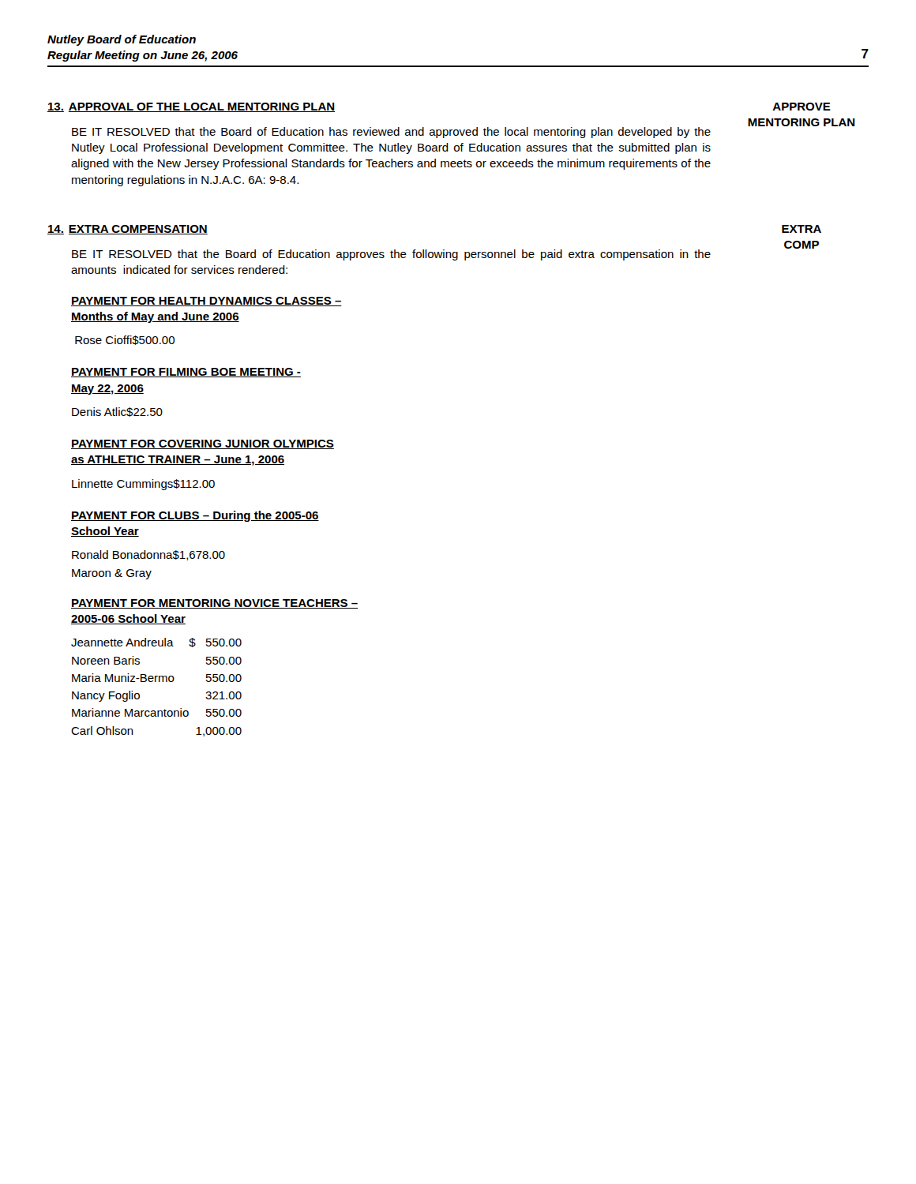Nutley Board of Education
Regular Meeting on June 26, 2006
7
13. APPROVAL OF THE LOCAL MENTORING PLAN
BE IT RESOLVED that the Board of Education has reviewed and approved the local mentoring plan developed by the Nutley Local Professional Development Committee. The Nutley Board of Education assures that the submitted plan is aligned with the New Jersey Professional Standards for Teachers and meets or exceeds the minimum requirements of the mentoring regulations in N.J.A.C. 6A: 9-8.4.
APPROVE MENTORING PLAN
14. EXTRA COMPENSATION
BE IT RESOLVED that the Board of Education approves the following personnel be paid extra compensation in the amounts indicated for services rendered:
PAYMENT FOR HEALTH DYNAMICS CLASSES – Months of May and June 2006
| Rose Cioffi | $500.00 |
PAYMENT FOR FILMING BOE MEETING - May 22, 2006
| Denis Atlic | $ | 22.50 |
PAYMENT FOR COVERING JUNIOR OLYMPICS as ATHLETIC TRAINER – June 1, 2006
| Linnette Cummings | $112.00 |
PAYMENT FOR CLUBS – During the 2005-06 School Year
| Ronald Bonadonna | $1,678.00 |
Maroon & Gray
PAYMENT FOR MENTORING NOVICE TEACHERS – 2005-06 School Year
| Jeannette Andreula | $ | 550.00 |
| Noreen Baris | | 550.00 |
| Maria Muniz-Bermo | | 550.00 |
| Nancy Foglio | | 321.00 |
| Marianne Marcantonio | | 550.00 |
| Carl Ohlson | | 1,000.00 |
EXTRA COMP